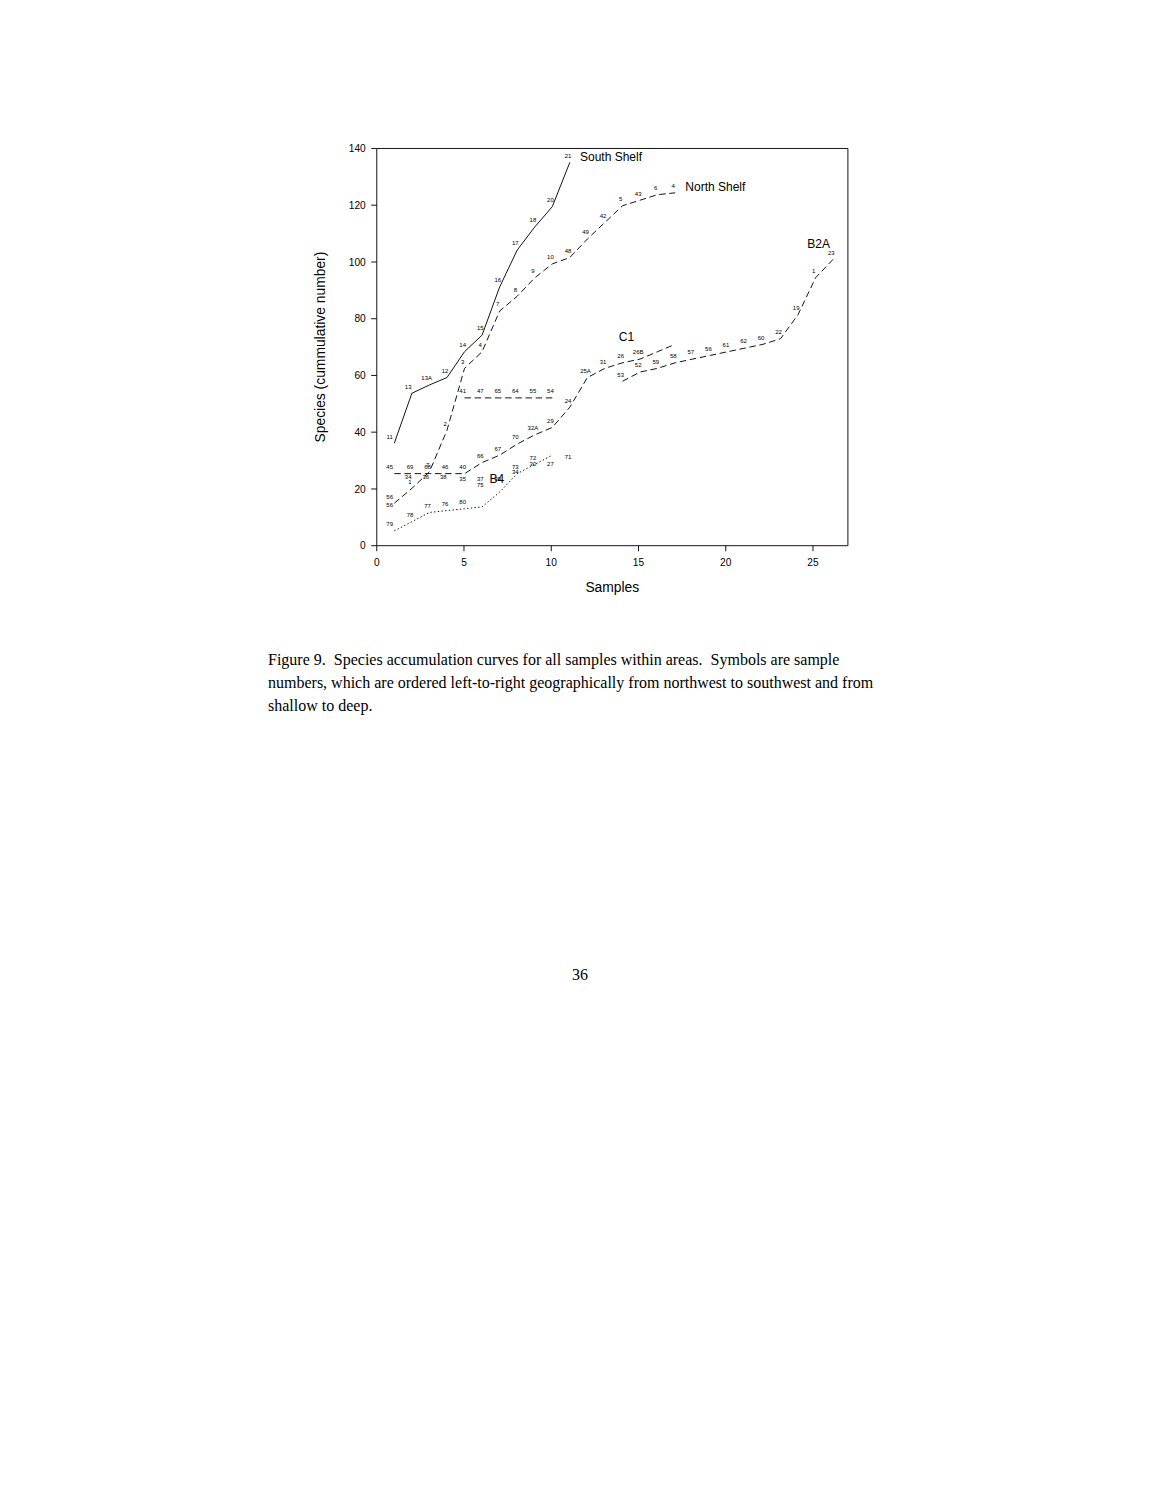Y ticks: 0,20,...,140 (y = 450 - value*(430/140)) 0 20 40 60 80 100 120 140 X ticks: 0,5,10,15,20,25 (x = 90 + value*(510/27)) 0 5 10 15 20 25 Samples Species (cummulative number) 11 13 13A 12 14 15 16 17 18 20 21 South Shelf 56 1 7 2 3 4 7 8 9 10 48 49 42 5 43 6 4 North Shelf 45 69 68 46 40 66 67 70 32A 29 24 25A 31 26 26B 35 37 39 34 30 27 71 C1 41 47 65 64 55 54 53 52 59 58 57 56 61 62 60 22 19 1 23 B2A 79 78 77 76 80 75 73 72 B4 34 36 38 56
Figure 9. Species accumulation curves for all samples within areas. Symbols are sample numbers, which are ordered left-to-right geographically from northwest to southwest and from shallow to deep.
36